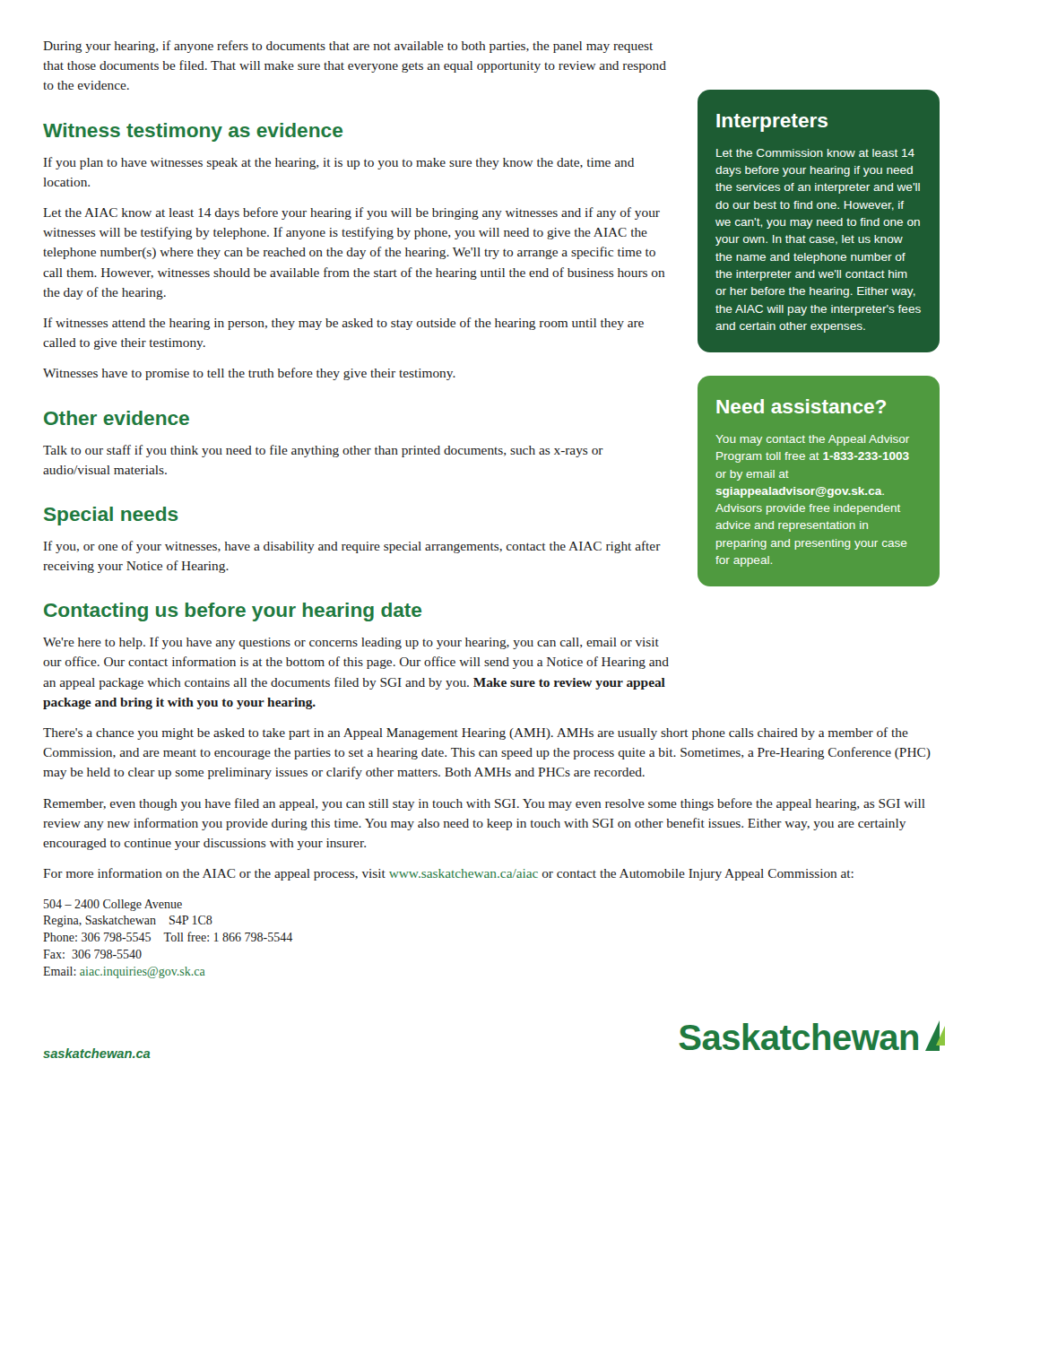During your hearing, if anyone refers to documents that are not available to both parties, the panel may request that those documents be filed. That will make sure that everyone gets an equal opportunity to review and respond to the evidence.
Witness testimony as evidence
If you plan to have witnesses speak at the hearing, it is up to you to make sure they know the date, time and location.
Let the AIAC know at least 14 days before your hearing if you will be bringing any witnesses and if any of your witnesses will be testifying by telephone. If anyone is testifying by phone, you will need to give the AIAC the telephone number(s) where they can be reached on the day of the hearing. We'll try to arrange a specific time to call them. However, witnesses should be available from the start of the hearing until the end of business hours on the day of the hearing.
If witnesses attend the hearing in person, they may be asked to stay outside of the hearing room until they are called to give their testimony.
Witnesses have to promise to tell the truth before they give their testimony.
Other evidence
Talk to our staff if you think you need to file anything other than printed documents, such as x-rays or audio/visual materials.
Special needs
If you, or one of your witnesses, have a disability and require special arrangements, contact the AIAC right after receiving your Notice of Hearing.
Contacting us before your hearing date
We're here to help. If you have any questions or concerns leading up to your hearing, you can call, email or visit our office. Our contact information is at the bottom of this page. Our office will send you a Notice of Hearing and an appeal package which contains all the documents filed by SGI and by you. Make sure to review your appeal package and bring it with you to your hearing.
Interpreters
Let the Commission know at least 14 days before your hearing if you need the services of an interpreter and we'll do our best to find one. However, if we can't, you may need to find one on your own. In that case, let us know the name and telephone number of the interpreter and we'll contact him or her before the hearing. Either way, the AIAC will pay the interpreter's fees and certain other expenses.
Need assistance?
You may contact the Appeal Advisor Program toll free at 1-833-233-1003 or by email at sgiappealadvisor@gov.sk.ca. Advisors provide free independent advice and representation in preparing and presenting your case for appeal.
There's a chance you might be asked to take part in an Appeal Management Hearing (AMH). AMHs are usually short phone calls chaired by a member of the Commission, and are meant to encourage the parties to set a hearing date. This can speed up the process quite a bit. Sometimes, a Pre-Hearing Conference (PHC) may be held to clear up some preliminary issues or clarify other matters. Both AMHs and PHCs are recorded.
Remember, even though you have filed an appeal, you can still stay in touch with SGI. You may even resolve some things before the appeal hearing, as SGI will review any new information you provide during this time. You may also need to keep in touch with SGI on other benefit issues. Either way, you are certainly encouraged to continue your discussions with your insurer.
For more information on the AIAC or the appeal process, visit www.saskatchewan.ca/aiac or contact the Automobile Injury Appeal Commission at:
504 – 2400 College Avenue
Regina, Saskatchewan S4P 1C8
Phone: 306 798-5545 Toll free: 1 866 798-5544
Fax: 306 798-5540
Email: aiac.inquiries@gov.sk.ca
saskatchewan.ca
Saskatchewan